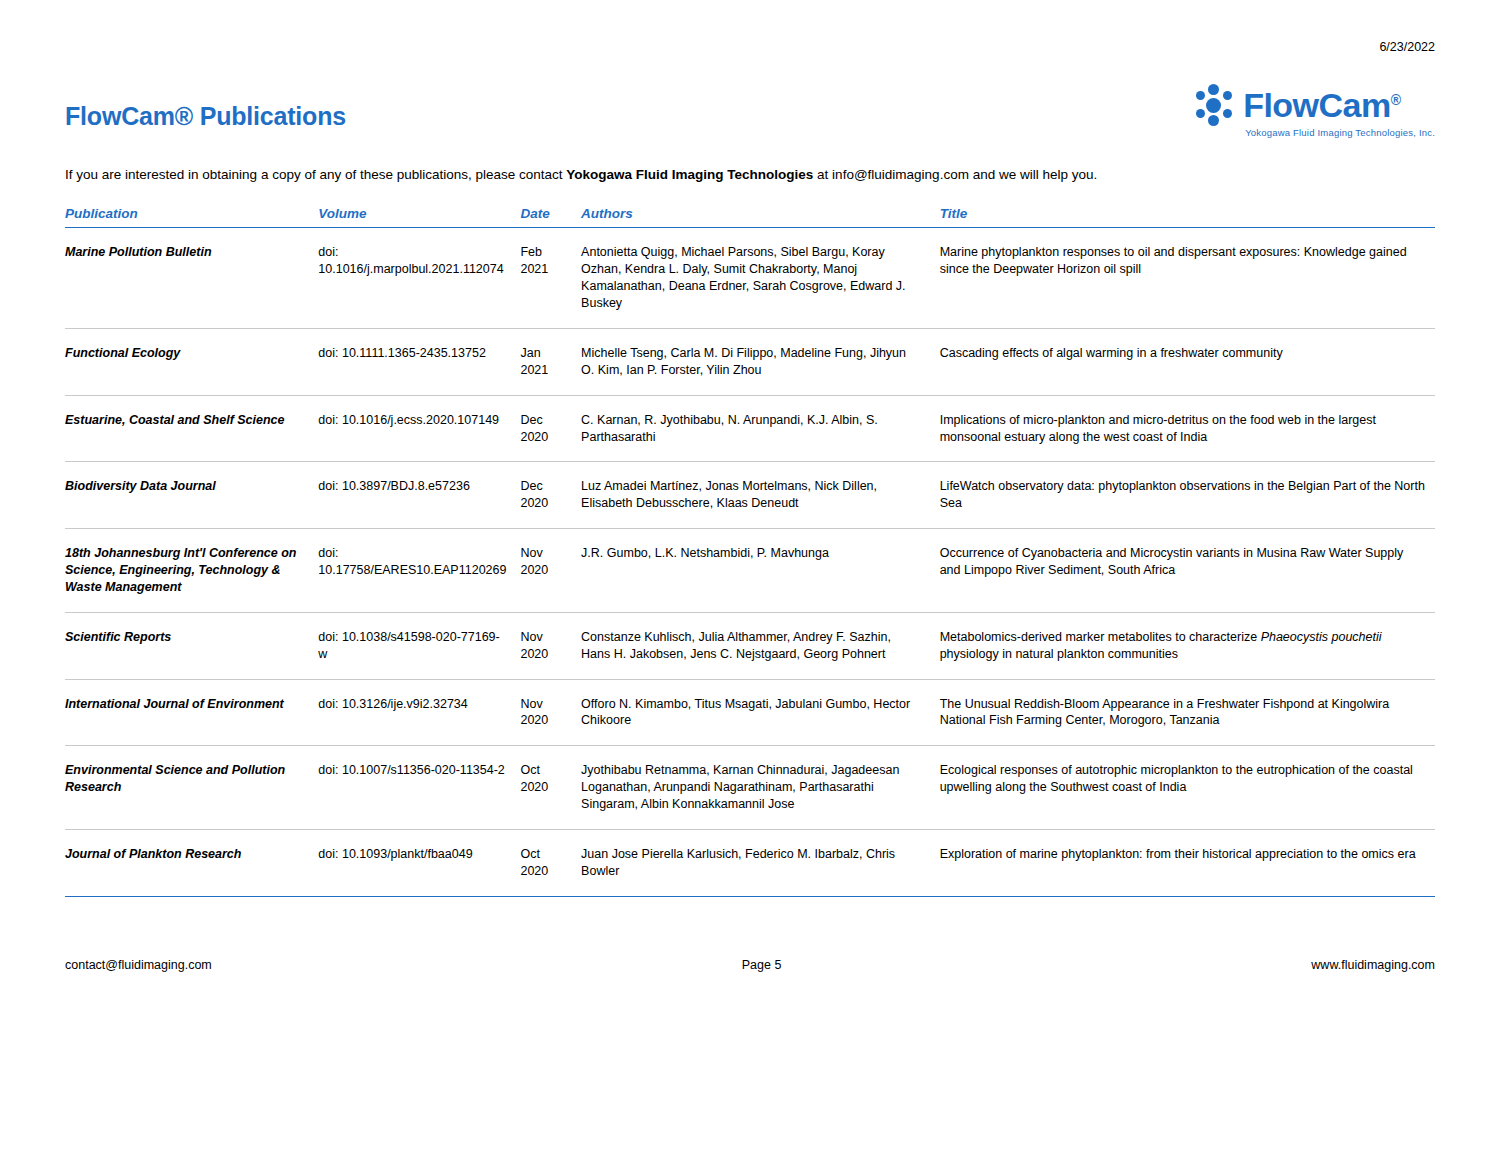6/23/2022
FlowCam® Publications
FlowCam®
Yokogawa Fluid Imaging Technologies, Inc.
If you are interested in obtaining a copy of any of these publications, please contact Yokogawa Fluid Imaging Technologies at info@fluidimaging.com and we will help you.
| Publication | Volume | Date | Authors | Title |
| --- | --- | --- | --- | --- |
| Marine Pollution Bulletin | doi: 10.1016/j.marpolbul.2021.112074 | Feb 2021 | Antonietta Quigg, Michael Parsons, Sibel Bargu, Koray Ozhan, Kendra L. Daly, Sumit Chakraborty, Manoj Kamalanathan, Deana Erdner, Sarah Cosgrove, Edward J. Buskey | Marine phytoplankton responses to oil and dispersant exposures: Knowledge gained since the Deepwater Horizon oil spill |
| Functional Ecology | doi: 10.1111.1365-2435.13752 | Jan 2021 | Michelle Tseng, Carla M. Di Filippo, Madeline Fung, Jihyun O. Kim, Ian P. Forster, Yilin Zhou | Cascading effects of algal warming in a freshwater community |
| Estuarine, Coastal and Shelf Science | doi: 10.1016/j.ecss.2020.107149 | Dec 2020 | C. Karnan, R. Jyothibabu, N. Arunpandi, K.J. Albin, S. Parthasarathi | Implications of micro-plankton and micro-detritus on the food web in the largest monsoonal estuary along the west coast of India |
| Biodiversity Data Journal | doi: 10.3897/BDJ.8.e57236 | Dec 2020 | Luz Amadei Martínez, Jonas Mortelmans, Nick Dillen, Elisabeth Debusschere, Klaas Deneudt | LifeWatch observatory data: phytoplankton observations in the Belgian Part of the North Sea |
| 18th Johannesburg Int'l Conference on Science, Engineering, Technology & Waste Management | doi: 10.17758/EARES10.EAP1120269 | Nov 2020 | J.R. Gumbo, L.K. Netshambidi, P. Mavhunga | Occurrence of Cyanobacteria and Microcystin variants in Musina Raw Water Supply and Limpopo River Sediment, South Africa |
| Scientific Reports | doi: 10.1038/s41598-020-77169-w | Nov 2020 | Constanze Kuhlisch, Julia Althammer, Andrey F. Sazhin, Hans H. Jakobsen, Jens C. Nejstgaard, Georg Pohnert | Metabolomics-derived marker metabolites to characterize Phaeocystis pouchetii physiology in natural plankton communities |
| International Journal of Environment | doi: 10.3126/ije.v9i2.32734 | Nov 2020 | Offoro N. Kimambo, Titus Msagati, Jabulani Gumbo, Hector Chikoore | The Unusual Reddish-Bloom Appearance in a Freshwater Fishpond at Kingolwira National Fish Farming Center, Morogoro, Tanzania |
| Environmental Science and Pollution Research | doi: 10.1007/s11356-020-11354-2 | Oct 2020 | Jyothibabu Retnamma, Karnan Chinnadurai, Jagadeesan Loganathan, Arunpandi Nagarathinam, Parthasarathi Singaram, Albin Konnakkamannil Jose | Ecological responses of autotrophic microplankton to the eutrophication of the coastal upwelling along the Southwest coast of India |
| Journal of Plankton Research | doi: 10.1093/plankt/fbaa049 | Oct 2020 | Juan Jose Pierella Karlusich, Federico M. Ibarbalz, Chris Bowler | Exploration of marine phytoplankton: from their historical appreciation to the omics era |
contact@fluidimaging.com Page 5 www.fluidimaging.com